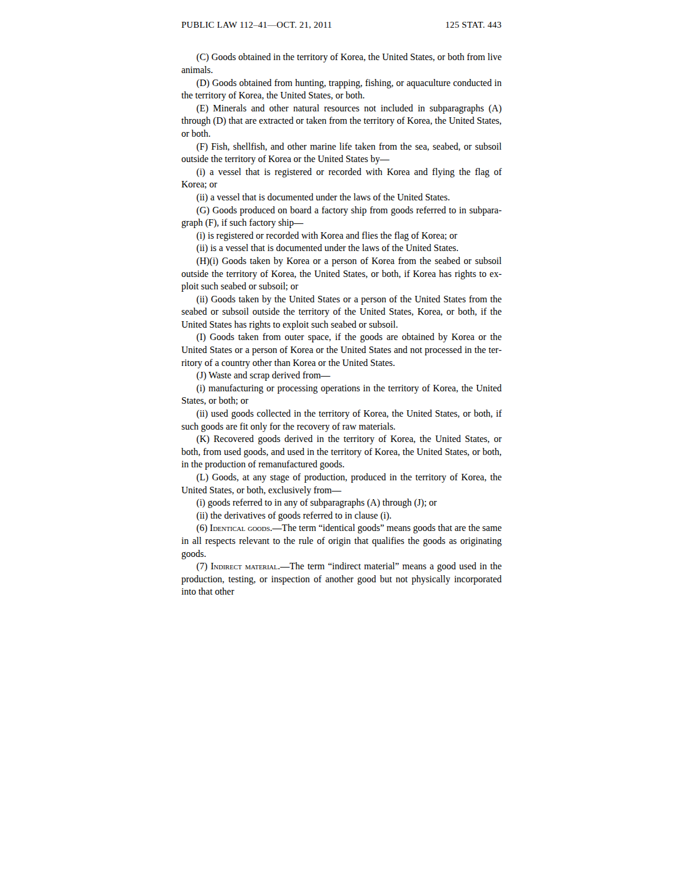PUBLIC LAW 112–41—OCT. 21, 2011 125 STAT. 443
(C) Goods obtained in the territory of Korea, the United States, or both from live animals.
(D) Goods obtained from hunting, trapping, fishing, or aquaculture conducted in the territory of Korea, the United States, or both.
(E) Minerals and other natural resources not included in subparagraphs (A) through (D) that are extracted or taken from the territory of Korea, the United States, or both.
(F) Fish, shellfish, and other marine life taken from the sea, seabed, or subsoil outside the territory of Korea or the United States by—
(i) a vessel that is registered or recorded with Korea and flying the flag of Korea; or
(ii) a vessel that is documented under the laws of the United States.
(G) Goods produced on board a factory ship from goods referred to in subparagraph (F), if such factory ship—
(i) is registered or recorded with Korea and flies the flag of Korea; or
(ii) is a vessel that is documented under the laws of the United States.
(H)(i) Goods taken by Korea or a person of Korea from the seabed or subsoil outside the territory of Korea, the United States, or both, if Korea has rights to exploit such seabed or subsoil; or
(ii) Goods taken by the United States or a person of the United States from the seabed or subsoil outside the territory of the United States, Korea, or both, if the United States has rights to exploit such seabed or subsoil.
(I) Goods taken from outer space, if the goods are obtained by Korea or the United States or a person of Korea or the United States and not processed in the territory of a country other than Korea or the United States.
(J) Waste and scrap derived from—
(i) manufacturing or processing operations in the territory of Korea, the United States, or both; or
(ii) used goods collected in the territory of Korea, the United States, or both, if such goods are fit only for the recovery of raw materials.
(K) Recovered goods derived in the territory of Korea, the United States, or both, from used goods, and used in the territory of Korea, the United States, or both, in the production of remanufactured goods.
(L) Goods, at any stage of production, produced in the territory of Korea, the United States, or both, exclusively from—
(i) goods referred to in any of subparagraphs (A) through (J); or
(ii) the derivatives of goods referred to in clause (i).
(6) Identical goods.—The term “identical goods” means goods that are the same in all respects relevant to the rule of origin that qualifies the goods as originating goods.
(7) Indirect material.—The term “indirect material” means a good used in the production, testing, or inspection of another good but not physically incorporated into that other